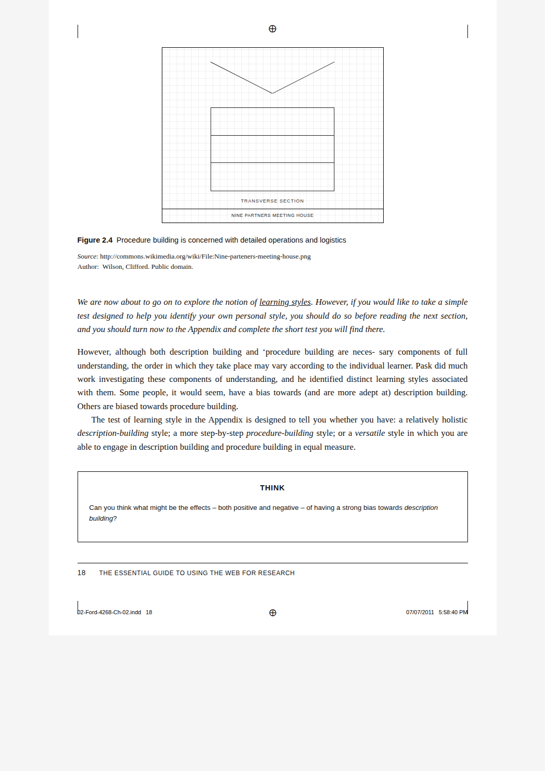⨁
NINE PARTNERS MEETING HOUSE
Figure 2.4 Procedure building is concerned with detailed operations and logistics
Source: http://commons.wikimedia.org/wiki/File:Nine-parteners-meeting-house.png
Author: Wilson, Clifford. Public domain.
We are now about to go on to explore the notion of learning styles. However, if you would like to take a simple test designed to help you identify your own personal style, you should do so before reading the next section, and you should turn now to the Appendix and complete the short test you will find there.
However, although both description building and ‘procedure building are neces- sary components of full understanding, the order in which they take place may vary according to the individual learner. Pask did much work investigating these components of understanding, and he identified distinct learning styles associated with them. Some people, it would seem, have a bias towards (and are more adept at) description building. Others are biased towards procedure building.
The test of learning style in the Appendix is designed to tell you whether you have: a relatively holistic description-building style; a more step-by-step procedure-building style; or a versatile style in which you are able to engage in description building and procedure building in equal measure.
THINK
Can you think what might be the effects – both positive and negative – of having a strong bias towards description building?
18 THE ESSENTIAL GUIDE TO USING THE WEB FOR RESEARCH
02-Ford-4268-Ch-02.indd 18 ⨁ 07/07/2011 5:58:40 PM